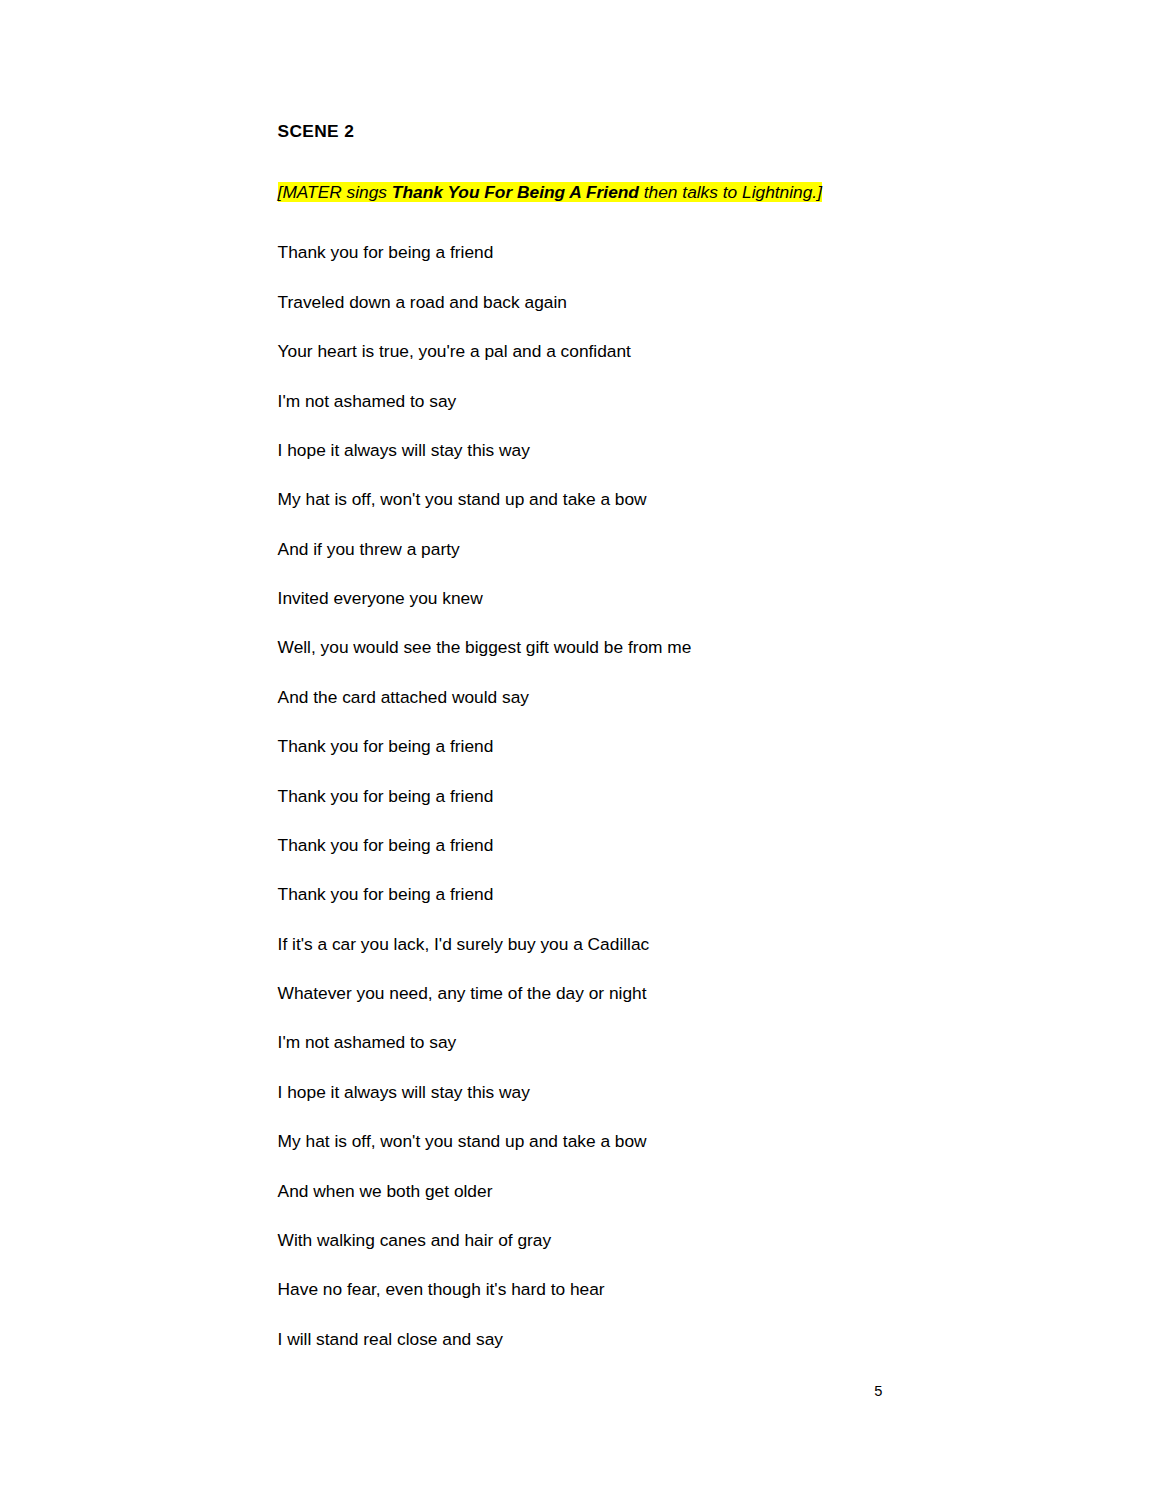SCENE 2
[MATER sings Thank You For Being A Friend then talks to Lightning.]
Thank you for being a friend
Traveled down a road and back again
Your heart is true, you're a pal and a confidant
I'm not ashamed to say
I hope it always will stay this way
My hat is off, won't you stand up and take a bow
And if you threw a party
Invited everyone you knew
Well, you would see the biggest gift would be from me
And the card attached would say
Thank you for being a friend
Thank you for being a friend
Thank you for being a friend
Thank you for being a friend
If it's a car you lack, I'd surely buy you a Cadillac
Whatever you need, any time of the day or night
I'm not ashamed to say
I hope it always will stay this way
My hat is off, won't you stand up and take a bow
And when we both get older
With walking canes and hair of gray
Have no fear, even though it's hard to hear
I will stand real close and say
5